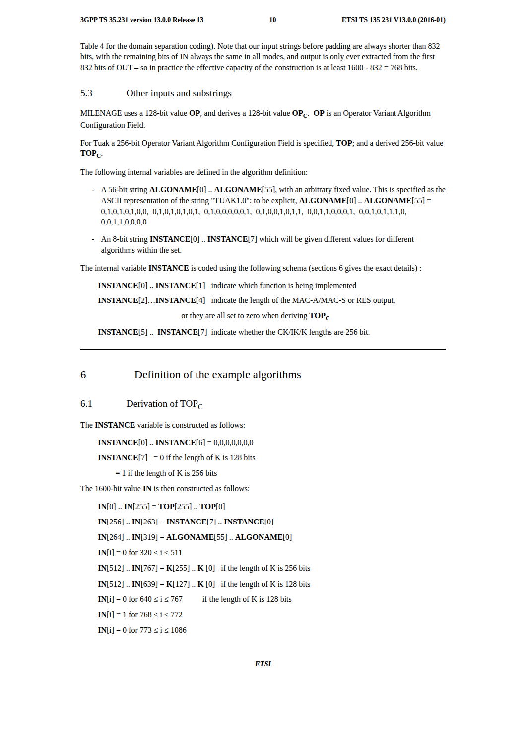3GPP TS 35.231 version 13.0.0 Release 13 10 ETSI TS 135 231 V13.0.0 (2016-01)
Table 4 for the domain separation coding). Note that our input strings before padding are always shorter than 832 bits, with the remaining bits of IN always the same in all modes, and output is only ever extracted from the first 832 bits of OUT – so in practice the effective capacity of the construction is at least 1600 - 832 = 768 bits.
5.3 Other inputs and substrings
MILENAGE uses a 128-bit value OP, and derives a 128-bit value OPC. OP is an Operator Variant Algorithm Configuration Field.
For Tuak a 256-bit Operator Variant Algorithm Configuration Field is specified, TOP; and a derived 256-bit value TOPC.
The following internal variables are defined in the algorithm definition:
A 56-bit string ALGONAME[0] .. ALGONAME[55], with an arbitrary fixed value. This is specified as the ASCII representation of the string "TUAK1.0": to be explicit, ALGONAME[0] .. ALGONAME[55] = 0,1,0,1,0,1,0,0, 0,1,0,1,0,1,0,1, 0,1,0,0,0,0,0,1, 0,1,0,0,1,0,1,1, 0,0,1,1,0,0,0,1, 0,0,1,0,1,1,1,0, 0,0,1,1,0,0,0,0
An 8-bit string INSTANCE[0] .. INSTANCE[7] which will be given different values for different algorithms within the set.
The internal variable INSTANCE is coded using the following schema (sections 6 gives the exact details) :
INSTANCE[0] .. INSTANCE[1] indicate which function is being implemented
INSTANCE[2]…INSTANCE[4] indicate the length of the MAC-A/MAC-S or RES output,
or they are all set to zero when deriving TOPC
INSTANCE[5] .. INSTANCE[7] indicate whether the CK/IK/K lengths are 256 bit.
6 Definition of the example algorithms
6.1 Derivation of TOPC
The INSTANCE variable is constructed as follows:
INSTANCE[0] .. INSTANCE[6] = 0,0,0,0,0,0,0
INSTANCE[7] = 0 if the length of K is 128 bits
= 1 if the length of K is 256 bits
The 1600-bit value IN is then constructed as follows:
IN[0] .. IN[255] = TOP[255] .. TOP[0]
IN[256] .. IN[263] = INSTANCE[7] .. INSTANCE[0]
IN[264] .. IN[319] = ALGONAME[55] .. ALGONAME[0]
IN[i] = 0 for 320 ≤ i ≤ 511
IN[512] .. IN[767] = K[255] .. K [0] if the length of K is 256 bits
IN[512] .. IN[639] = K[127] .. K [0] if the length of K is 128 bits
IN[i] = 0 for 640 ≤ i ≤ 767 if the length of K is 128 bits
IN[i] = 1 for 768 ≤ i ≤ 772
IN[i] = 0 for 773 ≤ i ≤ 1086
ETSI